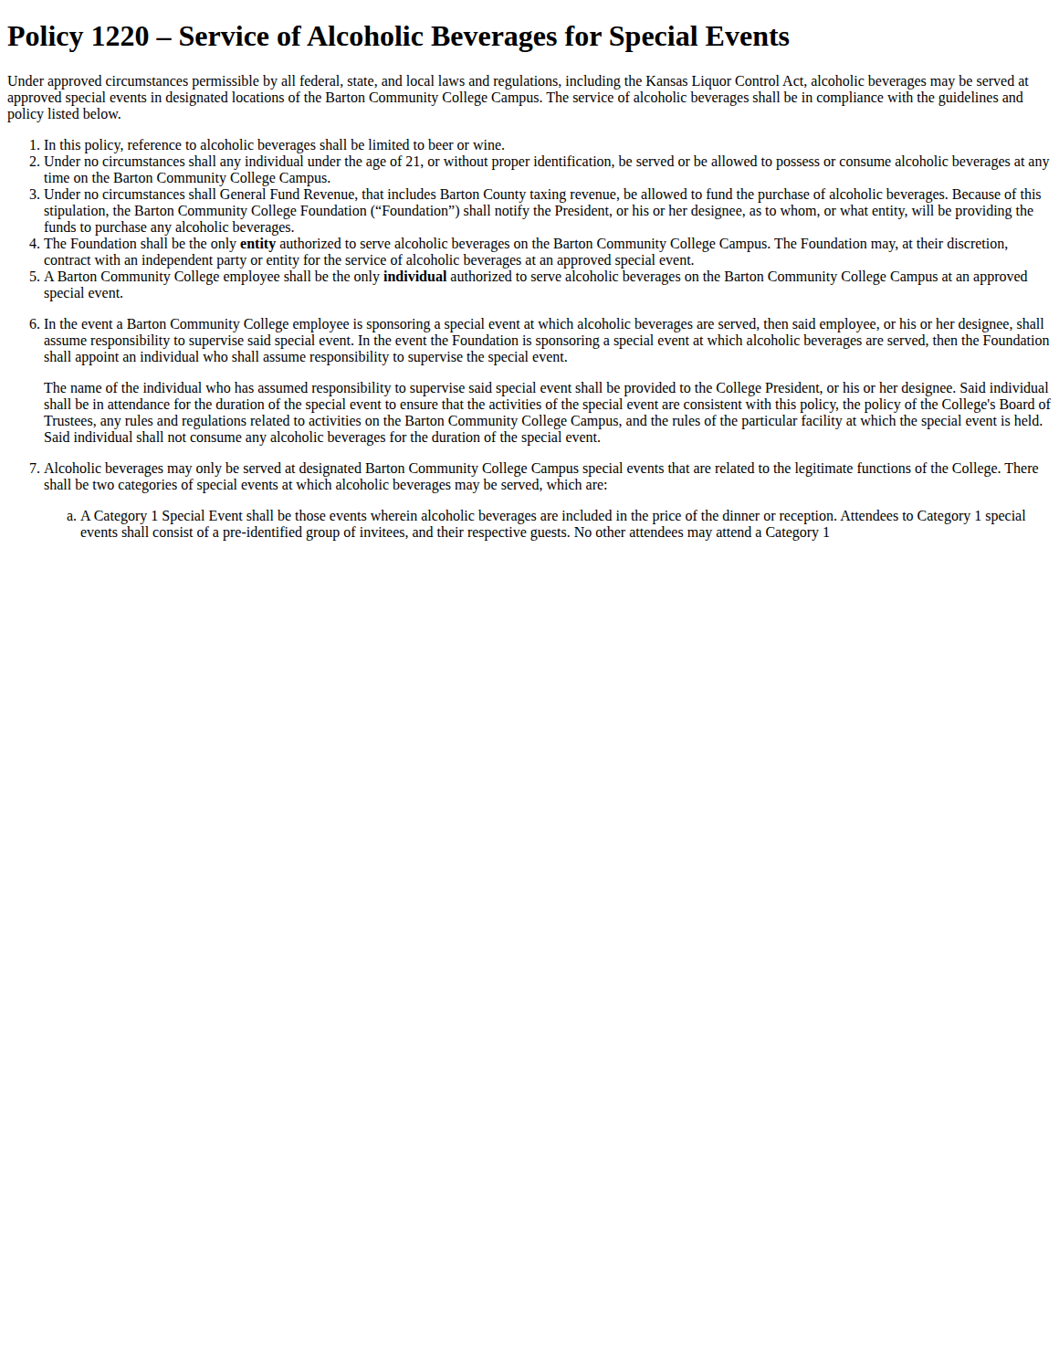Policy 1220 – Service of Alcoholic Beverages for Special Events
Under approved circumstances permissible by all federal, state, and local laws and regulations, including the Kansas Liquor Control Act, alcoholic beverages may be served at approved special events in designated locations of the Barton Community College Campus. The service of alcoholic beverages shall be in compliance with the guidelines and policy listed below.
In this policy, reference to alcoholic beverages shall be limited to beer or wine.
Under no circumstances shall any individual under the age of 21, or without proper identification, be served or be allowed to possess or consume alcoholic beverages at any time on the Barton Community College Campus.
Under no circumstances shall General Fund Revenue, that includes Barton County taxing revenue, be allowed to fund the purchase of alcoholic beverages. Because of this stipulation, the Barton Community College Foundation (“Foundation”) shall notify the President, or his or her designee, as to whom, or what entity, will be providing the funds to purchase any alcoholic beverages.
The Foundation shall be the only entity authorized to serve alcoholic beverages on the Barton Community College Campus. The Foundation may, at their discretion, contract with an independent party or entity for the service of alcoholic beverages at an approved special event.
A Barton Community College employee shall be the only individual authorized to serve alcoholic beverages on the Barton Community College Campus at an approved special event.
In the event a Barton Community College employee is sponsoring a special event at which alcoholic beverages are served, then said employee, or his or her designee, shall assume responsibility to supervise said special event. In the event the Foundation is sponsoring a special event at which alcoholic beverages are served, then the Foundation shall appoint an individual who shall assume responsibility to supervise the special event.
The name of the individual who has assumed responsibility to supervise said special event shall be provided to the College President, or his or her designee. Said individual shall be in attendance for the duration of the special event to ensure that the activities of the special event are consistent with this policy, the policy of the College's Board of Trustees, any rules and regulations related to activities on the Barton Community College Campus, and the rules of the particular facility at which the special event is held. Said individual shall not consume any alcoholic beverages for the duration of the special event.
Alcoholic beverages may only be served at designated Barton Community College Campus special events that are related to the legitimate functions of the College. There shall be two categories of special events at which alcoholic beverages may be served, which are:
A Category 1 Special Event shall be those events wherein alcoholic beverages are included in the price of the dinner or reception. Attendees to Category 1 special events shall consist of a pre-identified group of invitees, and their respective guests. No other attendees may attend a Category 1